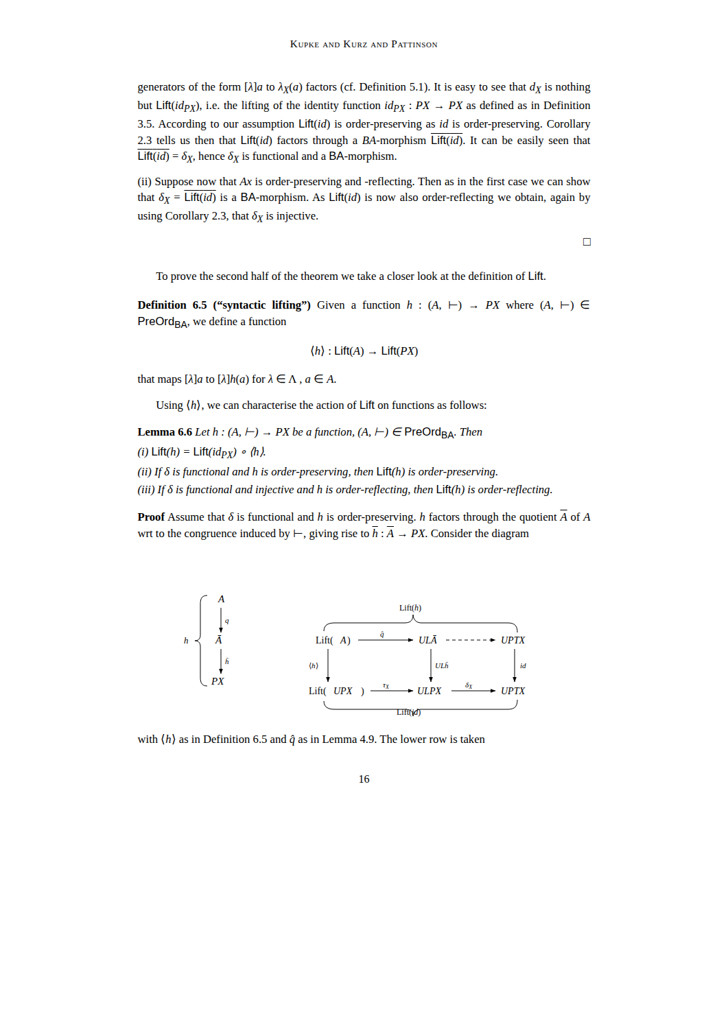Kupke and Kurz and Pattinson
generators of the form [λ]a to λX(a) factors (cf. Definition 5.1). It is easy to see that dX is nothing but Lift(idPX), i.e. the lifting of the identity function idPX : PX → PX as defined as in Definition 3.5. According to our assumption Lift(id) is order-preserving as id is order-preserving. Corollary 2.3 tells us then that Lift(id) factors through a BA-morphism Lift(id). It can be easily seen that Lift(id) = δX, hence δX is functional and a BA-morphism.
(ii) Suppose now that Ax is order-preserving and -reflecting. Then as in the first case we can show that δX = Lift(id) is a BA-morphism. As Lift(id) is now also order-reflecting we obtain, again by using Corollary 2.3, that δX is injective.
□
To prove the second half of the theorem we take a closer look at the definition of Lift.
Definition 6.5 (“syntactic lifting”) Given a function h : (A, ⊢) → PX where (A, ⊢) ∈ PreOrdBA, we define a function
⟨h⟩ : Lift(A) → Lift(PX)
that maps [λ]a to [λ]h(a) for λ ∈ Λ , a ∈ A.
Using ⟨h⟩, we can characterise the action of Lift on functions as follows:
Lemma 6.6 Let h : (A, ⊢) → PX be a function, (A, ⊢) ∈ PreOrdBA. Then
(i) Lift(h) = Lift(idPX) ∘ ⟨h⟩.
(ii) If δ is functional and h is order-preserving, then Lift(h) is order-preserving.
(iii) If δ is functional and injective and h is order-reflecting, then Lift(h) is order-reflecting.
Proof Assume that δ is functional and h is order-preserving. h factors through the quotient A of A wrt to the congruence induced by ⊢, giving rise to h : A → PX. Consider the diagram
A Ā PX q h̄ h Lift( A ) ULĀ UPTX Lift( UPX ) ULPX UPTX q̂ ⟨h⟩ ULh̄ id τX δX Lift(h) Lift(id)
with ⟨h⟩ as in Definition 6.5 and q̂ as in Lemma 4.9. The lower row is taken
16